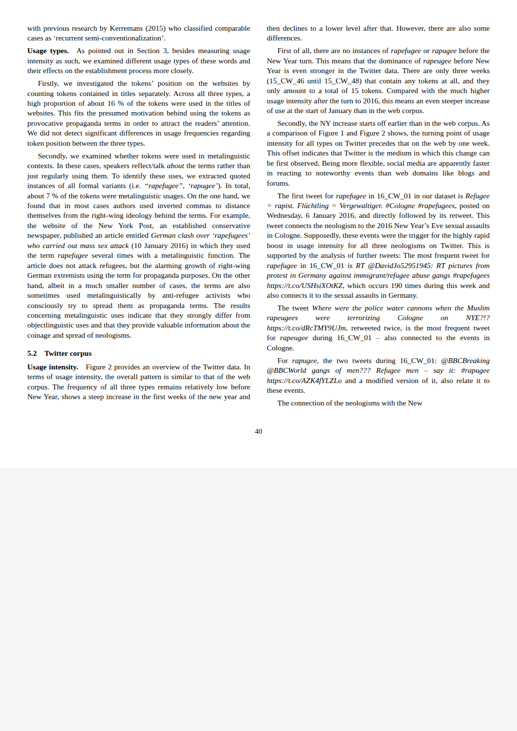with previous research by Kerremans (2015) who classified comparable cases as ‘recurrent semi-conventionalization’.
Usage types. As pointed out in Section 3, besides measuring usage intensity as such, we examined different usage types of these words and their effects on the establishment process more closely.
Firstly, we investigated the tokens’ position on the websites by counting tokens contained in titles separately. Across all three types, a high proportion of about 16 % of the tokens were used in the titles of websites. This fits the presumed motivation behind using the tokens as provocative propaganda terms in order to attract the readers’ attention. We did not detect significant differences in usage frequencies regarding token position between the three types.
Secondly, we examined whether tokens were used in metalinguistic contexts. In these cases, speakers reflect/talk about the terms rather than just regularly using them. To identify these uses, we extracted quoted instances of all formal variants (i.e. “rapefugee”, ‘rapugee’). In total, about 7 % of the tokens were metalinguistic usages. On the one hand, we found that in most cases authors used inverted commas to distance themselves from the right-wing ideology behind the terms. For example, the website of the New York Post, an established conservative newspaper, published an article entitled German clash over ‘rapefugees’ who carried out mass sex attack (10 January 2016) in which they used the term rapefugee several times with a metalinguistic function. The article does not attack refugees, but the alarming growth of right-wing German extremists using the term for propaganda purposes. On the other hand, albeit in a much smaller number of cases, the terms are also sometimes used metalinguistically by anti-refugee activists who consciously try to spread them as propaganda terms. The results concerning metalinguistic uses indicate that they strongly differ from objectlinguistic uses and that they provide valuable information about the coinage and spread of neologisms.
5.2 Twitter corpus
Usage intensity. Figure 2 provides an overview of the Twitter data. In terms of usage intensity, the overall pattern is similar to that of the web corpus. The frequency of all three types remains relatively low before New Year, shows a steep increase in the first weeks of the new year and then declines to a lower level after that. However, there are also some differences.
First of all, there are no instances of rapefugee or rapugee before the New Year turn. This means that the dominance of rapeugee before New Year is even stronger in the Twitter data. There are only three weeks (15_CW_46 until 15_CW_48) that contain any tokens at all, and they only amount to a total of 15 tokens. Compared with the much higher usage intensity after the turn to 2016, this means an even steeper increase of use at the start of January than in the web corpus.
Secondly, the NY increase starts off earlier than in the web corpus. As a comparison of Figure 1 and Figure 2 shows, the turning point of usage intensity for all types on Twitter precedes that on the web by one week. This offset indicates that Twitter is the medium in which this change can be first observed. Being more flexible, social media are apparently faster in reacting to noteworthy events than web domains like blogs and forums.
The first tweet for rapefugee in 16_CW_01 in our dataset is Refugee = rapist. Flüchtling = Vergewaltiger. #Cologne #rapefugees, posted on Wednesday, 6 January 2016, and directly followed by its retweet. This tweet connects the neologism to the 2016 New Year’s Eve sexual assaults in Cologne. Supposedly, these events were the trigger for the highly rapid boost in usage intensity for all three neologisms on Twitter. This is supported by the analysis of further tweets: The most frequent tweet for rapefugee in 16_CW_01 is RT @DavidJo52951945: RT pictures from protest in Germany against immigrant/refugee abuse gangs #rapefugees https://t.co/USHsiXOtKZ, which occurs 190 times during this week and also connects it to the sexual assaults in Germany.
The tweet Where were the police water cannons when the Muslim rapeugees were terrorizing Cologne on NYE?!? https://t.co/dRcTMY9UJm, retweeted twice, is the most frequent tweet for rapeugee during 16_CW_01 – also connected to the events in Cologne.
For rapugee, the two tweets during 16_CW_01: @BBCBreaking @BBCWorld gangs of men??? Refugee men – say it: #rapugee https://t.co/AZK4fYLZLo and a modified version of it, also relate it to these events.
The connection of the neologisms with the New
40